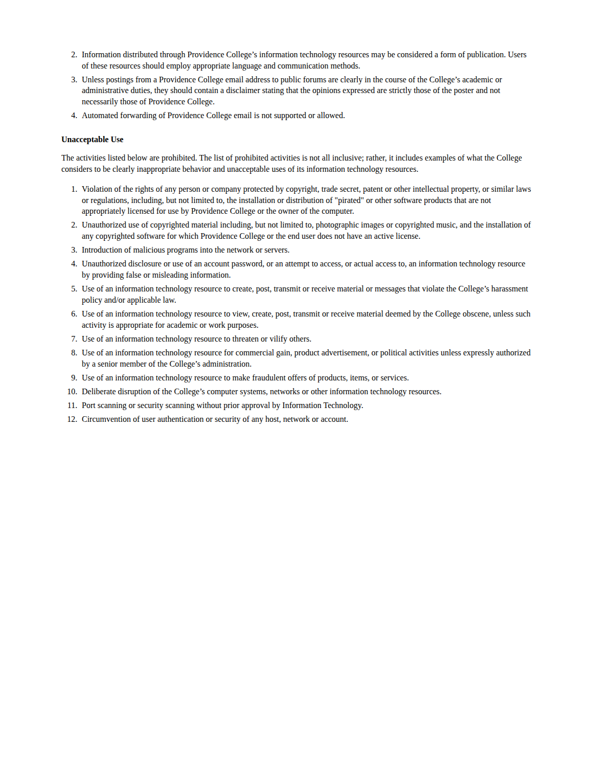Information distributed through Providence College’s information technology resources may be considered a form of publication. Users of these resources should employ appropriate language and communication methods.
Unless postings from a Providence College email address to public forums are clearly in the course of the College’s academic or administrative duties, they should contain a disclaimer stating that the opinions expressed are strictly those of the poster and not necessarily those of Providence College.
Automated forwarding of Providence College email is not supported or allowed.
Unacceptable Use
The activities listed below are prohibited. The list of prohibited activities is not all inclusive; rather, it includes examples of what the College considers to be clearly inappropriate behavior and unacceptable uses of its information technology resources.
Violation of the rights of any person or company protected by copyright, trade secret, patent or other intellectual property, or similar laws or regulations, including, but not limited to, the installation or distribution of "pirated" or other software products that are not appropriately licensed for use by Providence College or the owner of the computer.
Unauthorized use of copyrighted material including, but not limited to, photographic images or copyrighted music, and the installation of any copyrighted software for which Providence College or the end user does not have an active license.
Introduction of malicious programs into the network or servers.
Unauthorized disclosure or use of an account password, or an attempt to access, or actual access to, an information technology resource by providing false or misleading information.
Use of an information technology resource to create, post, transmit or receive material or messages that violate the College’s harassment policy and/or applicable law.
Use of an information technology resource to view, create, post, transmit or receive material deemed by the College obscene, unless such activity is appropriate for academic or work purposes.
Use of an information technology resource to threaten or vilify others.
Use of an information technology resource for commercial gain, product advertisement, or political activities unless expressly authorized by a senior member of the College’s administration.
Use of an information technology resource to make fraudulent offers of products, items, or services.
Deliberate disruption of the College’s computer systems, networks or other information technology resources.
Port scanning or security scanning without prior approval by Information Technology.
Circumvention of user authentication or security of any host, network or account.